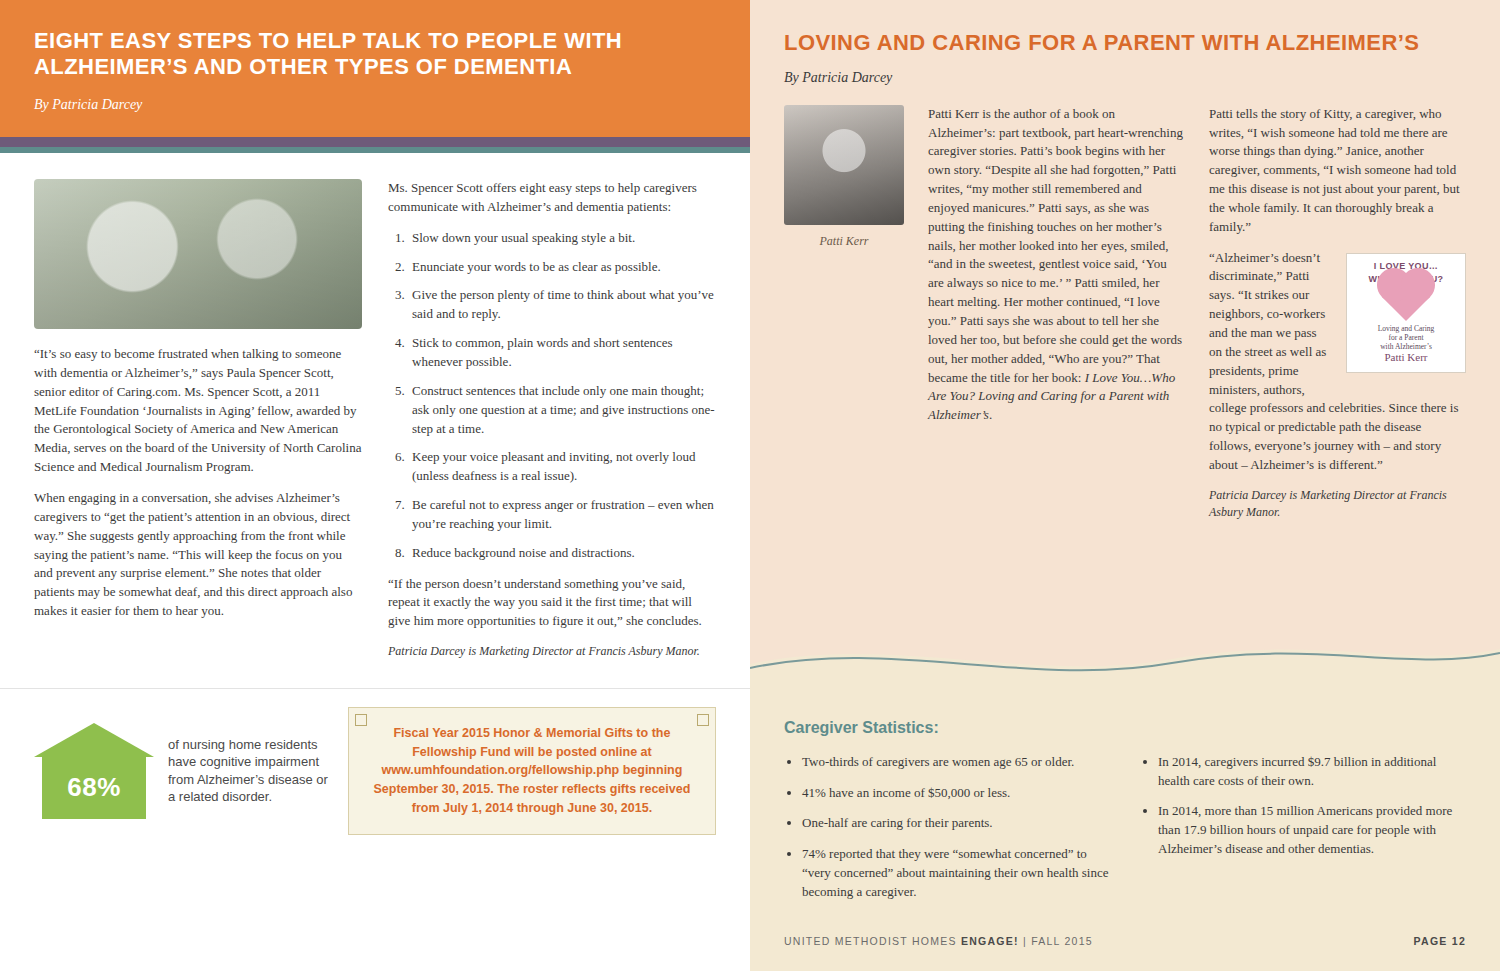Eight Easy Steps to Help Talk to People with Alzheimer’s and Other Types of Dementia
By Patricia Darcey
“It’s so easy to become frustrated when talking to someone with dementia or Alzheimer’s,” says Paula Spencer Scott, senior editor of Caring.com. Ms. Spencer Scott, a 2011 MetLife Foundation ‘Journalists in Aging’ fellow, awarded by the Gerontological Society of America and New American Media, serves on the board of the University of North Carolina Science and Medical Journalism Program.
When engaging in a conversation, she advises Alzheimer’s caregivers to “get the patient’s attention in an obvious, direct way.” She suggests gently approaching from the front while saying the patient’s name. “This will keep the focus on you and prevent any surprise element.” She notes that older patients may be somewhat deaf, and this direct approach also makes it easier for them to hear you.
Ms. Spencer Scott offers eight easy steps to help caregivers communicate with Alzheimer’s and dementia patients:
Slow down your usual speaking style a bit.
Enunciate your words to be as clear as possible.
Give the person plenty of time to think about what you’ve said and to reply.
Stick to common, plain words and short sentences whenever possible.
Construct sentences that include only one main thought; ask only one question at a time; and give instructions one-step at a time.
Keep your voice pleasant and inviting, not overly loud (unless deafness is a real issue).
Be careful not to express anger or frustration – even when you’re reaching your limit.
Reduce background noise and distractions.
“If the person doesn’t understand something you’ve said, repeat it exactly the way you said it the first time; that will give him more opportunities to figure it out,” she concludes.
Patricia Darcey is Marketing Director at Francis Asbury Manor.
68%
of nursing home residents have cognitive impairment from Alzheimer’s disease or a related disorder.
Fiscal Year 2015 Honor & Memorial Gifts to the Fellowship Fund will be posted online at www.umhfoundation.org/fellowship.php beginning September 30, 2015. The roster reflects gifts received from July 1, 2014 through June 30, 2015.
Loving and Caring for a Parent with Alzheimer’s
By Patricia Darcey
Patti Kerr
Patti Kerr is the author of a book on Alzheimer’s: part textbook, part heart-wrenching caregiver stories. Patti’s book begins with her own story. “Despite all she had forgotten,” Patti writes, “my mother still remembered and enjoyed manicures.” Patti says, as she was putting the finishing touches on her mother’s nails, her mother looked into her eyes, smiled, “and in the sweetest, gentlest voice said, ‘You are always so nice to me.’ ” Patti smiled, her heart melting. Her mother continued, “I love you.” Patti says she was about to tell her she loved her too, but before she could get the words out, her mother added, “Who are you?” That became the title for her book: I Love You…Who Are You? Loving and Caring for a Parent with Alzheimer’s.
Patti tells the story of Kitty, a caregiver, who writes, “I wish someone had told me there are worse things than dying.” Janice, another caregiver, comments, “I wish someone had told me this disease is not just about your parent, but the whole family. It can thoroughly break a family.”
I LOVE YOU…
WHO ARE YOU?
Loving and Caring
for a Parent
with Alzheimer’s
Patti Kerr
“Alzheimer’s doesn’t discriminate,” Patti says. “It strikes our neighbors, co-workers and the man we pass on the street as well as presidents, prime ministers, authors, college professors and celebrities. Since there is no typical or predictable path the disease follows, everyone’s journey with – and story about – Alzheimer’s is different.”
Patricia Darcey is Marketing Director at Francis Asbury Manor.
Caregiver Statistics:
Two-thirds of caregivers are women age 65 or older.
41% have an income of $50,000 or less.
One-half are caring for their parents.
74% reported that they were “somewhat concerned” to “very concerned” about maintaining their own health since becoming a caregiver.
In 2014, caregivers incurred $9.7 billion in additional health care costs of their own.
In 2014, more than 15 million Americans provided more than 17.9 billion hours of unpaid care for people with Alzheimer’s disease and other dementias.
United Methodist Homes Engage! | Fall 2015
Page 12